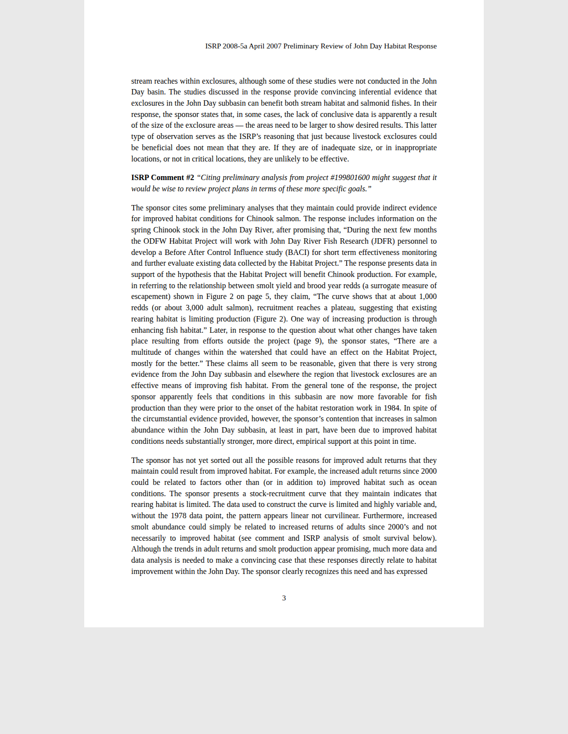ISRP 2008-5a April 2007 Preliminary Review of John Day Habitat Response
stream reaches within exclosures, although some of these studies were not conducted in the John Day basin. The studies discussed in the response provide convincing inferential evidence that exclosures in the John Day subbasin can benefit both stream habitat and salmonid fishes. In their response, the sponsor states that, in some cases, the lack of conclusive data is apparently a result of the size of the exclosure areas — the areas need to be larger to show desired results. This latter type of observation serves as the ISRP’s reasoning that just because livestock exclosures could be beneficial does not mean that they are. If they are of inadequate size, or in inappropriate locations, or not in critical locations, they are unlikely to be effective.
ISRP Comment #2 “Citing preliminary analysis from project #199801600 might suggest that it would be wise to review project plans in terms of these more specific goals.”
The sponsor cites some preliminary analyses that they maintain could provide indirect evidence for improved habitat conditions for Chinook salmon. The response includes information on the spring Chinook stock in the John Day River, after promising that, “During the next few months the ODFW Habitat Project will work with John Day River Fish Research (JDFR) personnel to develop a Before After Control Influence study (BACI) for short term effectiveness monitoring and further evaluate existing data collected by the Habitat Project.” The response presents data in support of the hypothesis that the Habitat Project will benefit Chinook production. For example, in referring to the relationship between smolt yield and brood year redds (a surrogate measure of escapement) shown in Figure 2 on page 5, they claim, “The curve shows that at about 1,000 redds (or about 3,000 adult salmon), recruitment reaches a plateau, suggesting that existing rearing habitat is limiting production (Figure 2). One way of increasing production is through enhancing fish habitat.” Later, in response to the question about what other changes have taken place resulting from efforts outside the project (page 9), the sponsor states, “There are a multitude of changes within the watershed that could have an effect on the Habitat Project, mostly for the better.” These claims all seem to be reasonable, given that there is very strong evidence from the John Day subbasin and elsewhere the region that livestock exclosures are an effective means of improving fish habitat. From the general tone of the response, the project sponsor apparently feels that conditions in this subbasin are now more favorable for fish production than they were prior to the onset of the habitat restoration work in 1984. In spite of the circumstantial evidence provided, however, the sponsor’s contention that increases in salmon abundance within the John Day subbasin, at least in part, have been due to improved habitat conditions needs substantially stronger, more direct, empirical support at this point in time.
The sponsor has not yet sorted out all the possible reasons for improved adult returns that they maintain could result from improved habitat. For example, the increased adult returns since 2000 could be related to factors other than (or in addition to) improved habitat such as ocean conditions. The sponsor presents a stock-recruitment curve that they maintain indicates that rearing habitat is limited. The data used to construct the curve is limited and highly variable and, without the 1978 data point, the pattern appears linear not curvilinear. Furthermore, increased smolt abundance could simply be related to increased returns of adults since 2000’s and not necessarily to improved habitat (see comment and ISRP analysis of smolt survival below). Although the trends in adult returns and smolt production appear promising, much more data and data analysis is needed to make a convincing case that these responses directly relate to habitat improvement within the John Day. The sponsor clearly recognizes this need and has expressed
3